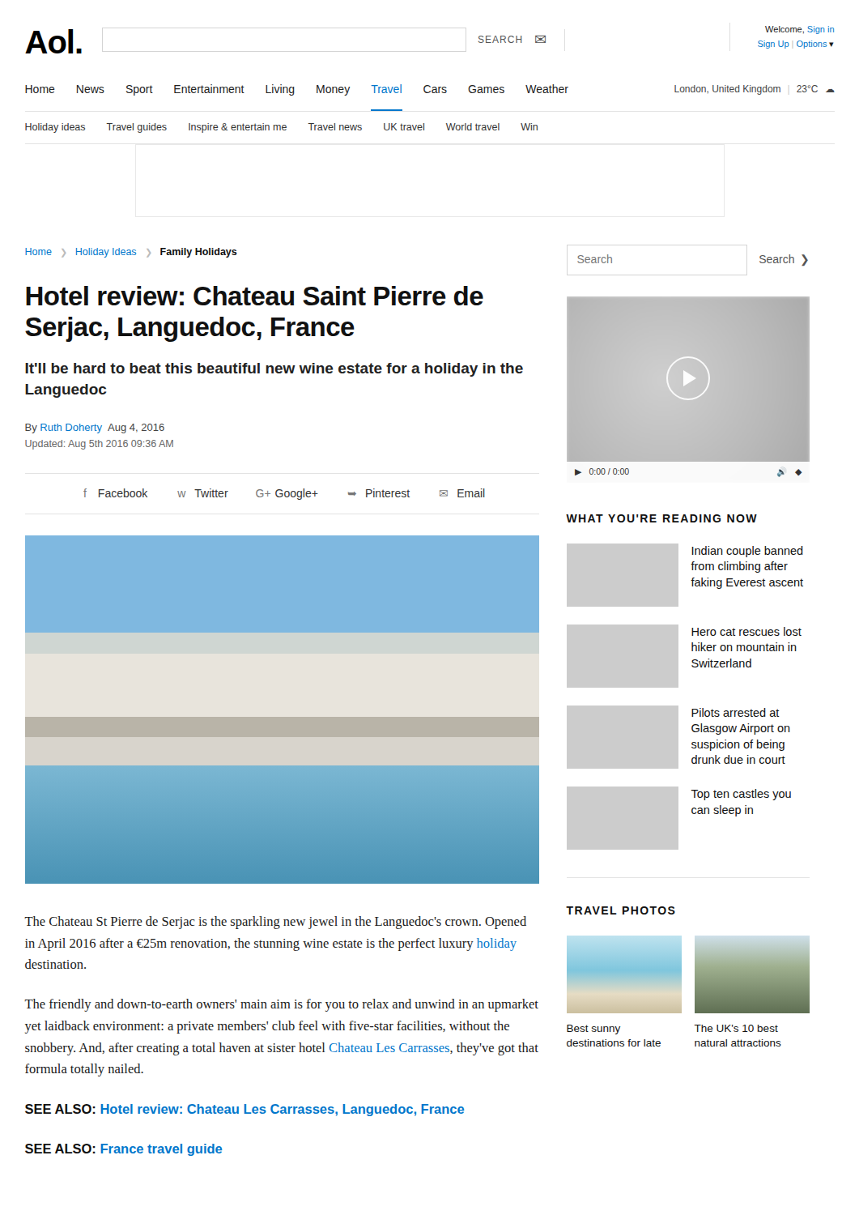Aol.
Search ✉
Welcome, Sign in
Sign Up | Options ▾
Home
News
Sport
Entertainment
Living
Money
Travel
Cars
Games
Weather
London, United Kingdom | 23°C ☁
Holiday ideas
Travel guides
Inspire & entertain me
Travel news
UK travel
World travel
Win
Home ❯ Holiday Ideas ❯ Family Holidays
Hotel review: Chateau Saint Pierre de Serjac, Languedoc, France
It'll be hard to beat this beautiful new wine estate for a holiday in the Languedoc
By Ruth Doherty Aug 4, 2016 Updated: Aug 5th 2016 09:36 AM
f Facebook w Twitter G+Google+ ➥Pinterest ✉Email
The Chateau St Pierre de Serjac is the sparkling new jewel in the Languedoc's crown. Opened in April 2016 after a €25m renovation, the stunning wine estate is the perfect luxury holiday destination.
The friendly and down-to-earth owners' main aim is for you to relax and unwind in an upmarket yet laidback environment: a private members' club feel with five-star facilities, without the snobbery. And, after creating a total haven at sister hotel Chateau Les Carrasses, they've got that formula totally nailed.
SEE ALSO: Hotel review: Chateau Les Carrasses, Languedoc, France
SEE ALSO: France travel guide
Search
Search ❯
▶ 0:00 / 0:00 🔊 ◆
What you're reading now
Indian couple banned from climbing after faking Everest ascent
Hero cat rescues lost hiker on mountain in Switzerland
Pilots arrested at Glasgow Airport on suspicion of being drunk due in court
Top ten castles you can sleep in
Travel photos
Best sunny destinations for late
The UK's 10 best natural attractions